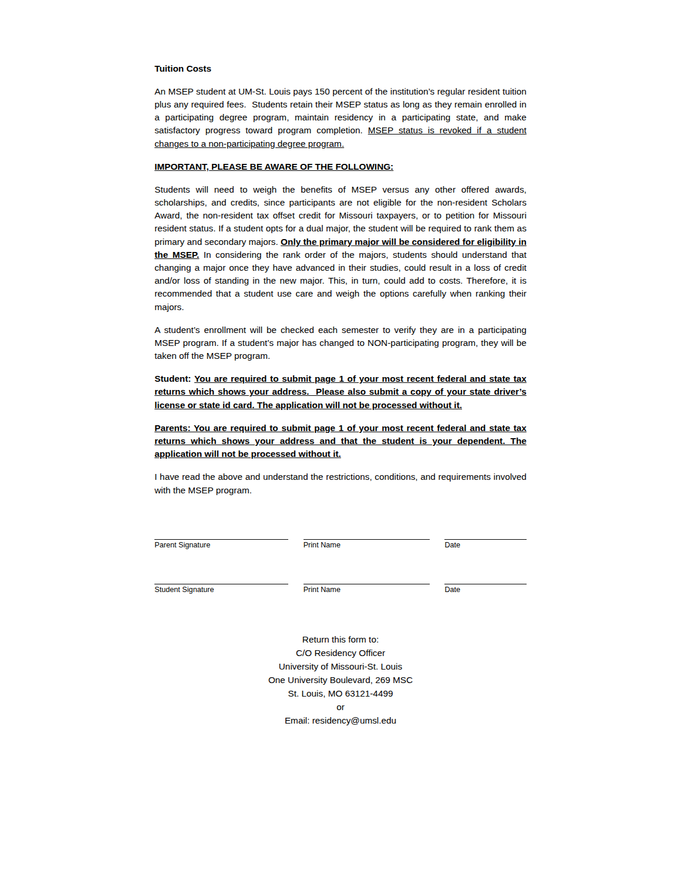Tuition Costs
An MSEP student at UM-St. Louis pays 150 percent of the institution’s regular resident tuition plus any required fees. Students retain their MSEP status as long as they remain enrolled in a participating degree program, maintain residency in a participating state, and make satisfactory progress toward program completion. MSEP status is revoked if a student changes to a non-participating degree program.
IMPORTANT, PLEASE BE AWARE OF THE FOLLOWING:
Students will need to weigh the benefits of MSEP versus any other offered awards, scholarships, and credits, since participants are not eligible for the non-resident Scholars Award, the non-resident tax offset credit for Missouri taxpayers, or to petition for Missouri resident status. If a student opts for a dual major, the student will be required to rank them as primary and secondary majors. Only the primary major will be considered for eligibility in the MSEP. In considering the rank order of the majors, students should understand that changing a major once they have advanced in their studies, could result in a loss of credit and/or loss of standing in the new major. This, in turn, could add to costs. Therefore, it is recommended that a student use care and weigh the options carefully when ranking their majors.
A student’s enrollment will be checked each semester to verify they are in a participating MSEP program. If a student’s major has changed to NON-participating program, they will be taken off the MSEP program.
Student: You are required to submit page 1 of your most recent federal and state tax returns which shows your address. Please also submit a copy of your state driver’s license or state id card. The application will not be processed without it.
Parents: You are required to submit page 1 of your most recent federal and state tax returns which shows your address and that the student is your dependent. The application will not be processed without it.
I have read the above and understand the restrictions, conditions, and requirements involved with the MSEP program.
| Parent Signature | | Print Name | | Date |
| Student Signature | | Print Name | | Date |
Return this form to:
C/O Residency Officer
University of Missouri-St. Louis
One University Boulevard, 269 MSC
St. Louis, MO 63121-4499
or
Email: residency@umsl.edu